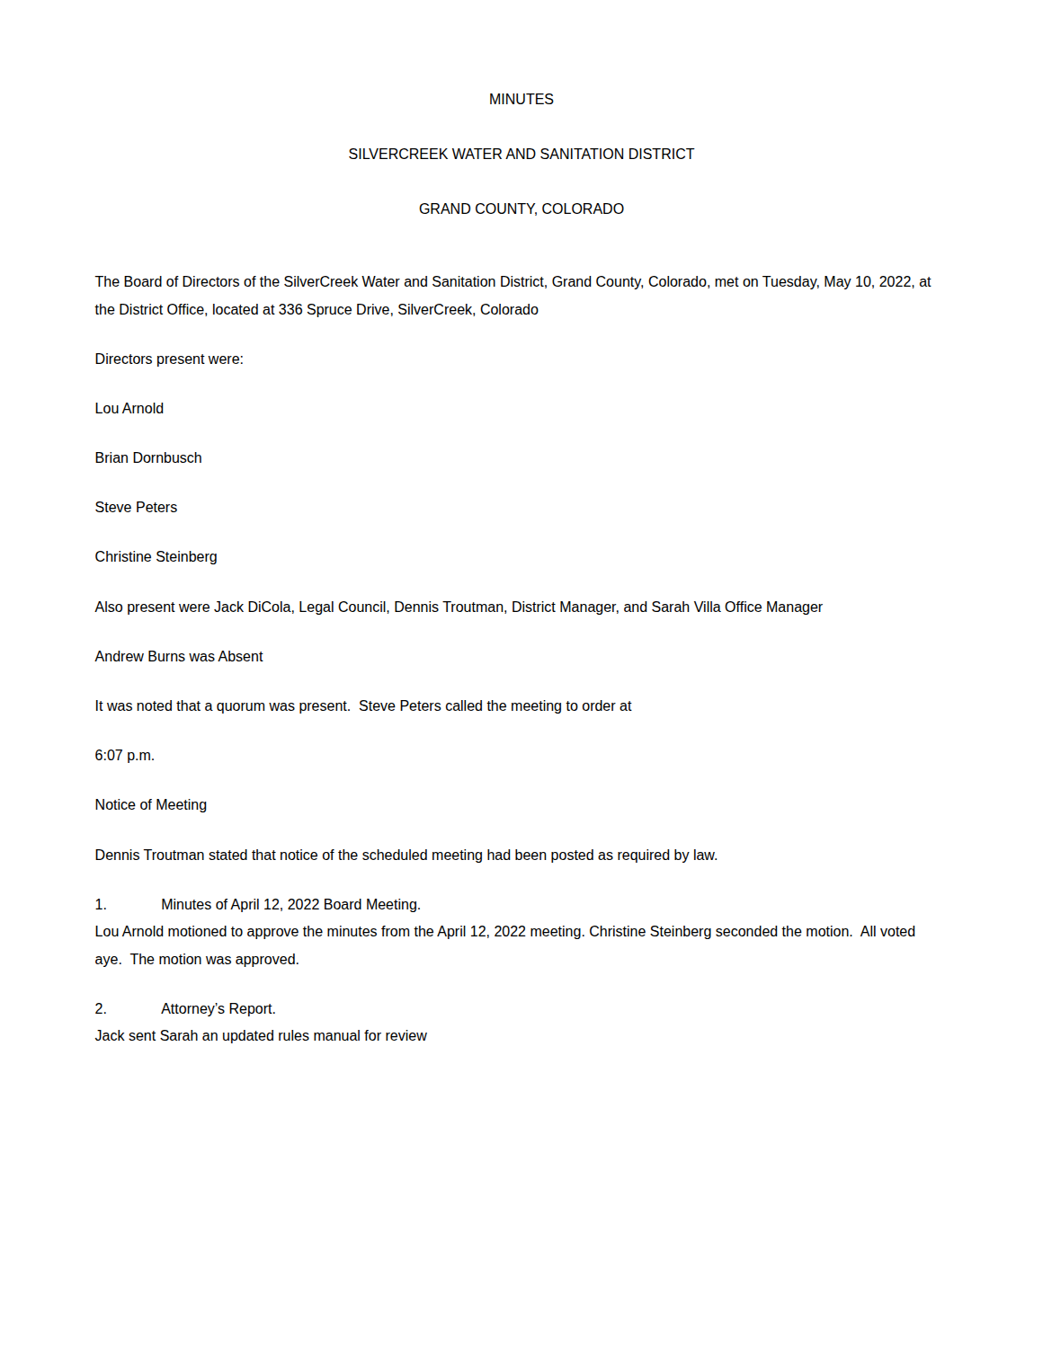MINUTES
SILVERCREEK WATER AND SANITATION DISTRICT
GRAND COUNTY, COLORADO
The Board of Directors of the SilverCreek Water and Sanitation District, Grand County, Colorado, met on Tuesday, May 10, 2022, at the District Office, located at 336 Spruce Drive, SilverCreek, Colorado
Directors present were:
Lou Arnold
Brian Dornbusch
Steve Peters
Christine Steinberg
Also present were Jack DiCola, Legal Council, Dennis Troutman, District Manager, and Sarah Villa Office Manager
Andrew Burns was Absent
It was noted that a quorum was present. Steve Peters called the meeting to order at
6:07 p.m.
Notice of Meeting
Dennis Troutman stated that notice of the scheduled meeting had been posted as required by law.
1. Minutes of April 12, 2022 Board Meeting.
Lou Arnold motioned to approve the minutes from the April 12, 2022 meeting. Christine Steinberg seconded the motion. All voted aye. The motion was approved.
2. Attorney’s Report.
Jack sent Sarah an updated rules manual for review